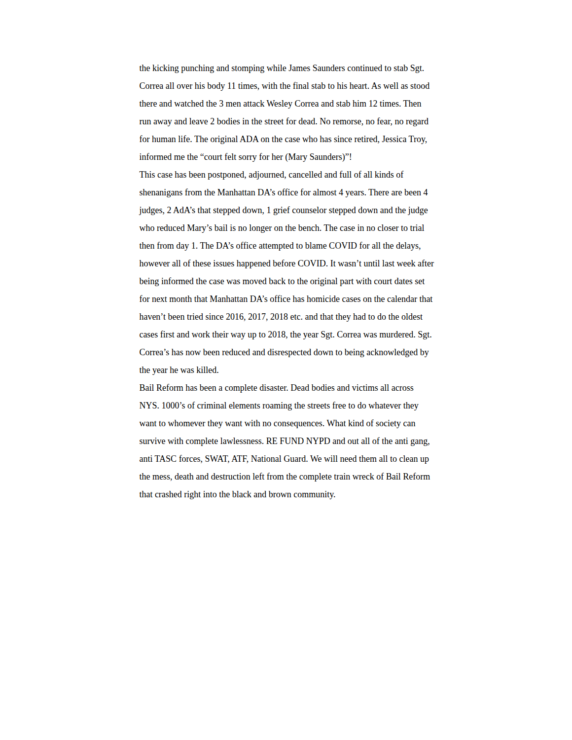the kicking punching and stomping while James Saunders continued to stab Sgt. Correa all over his body 11 times, with the final stab to his heart. As well as stood there and watched the 3 men attack Wesley Correa and stab him 12 times. Then run away and leave 2 bodies in the street for dead. No remorse, no fear, no regard for human life. The original ADA on the case who has since retired, Jessica Troy, informed me the “court felt sorry for her (Mary Saunders)”!
This case has been postponed, adjourned, cancelled and full of all kinds of shenanigans from the Manhattan DA’s office for almost 4 years. There are been 4 judges, 2 AdA’s that stepped down, 1 grief counselor stepped down and the judge who reduced Mary’s bail is no longer on the bench. The case in no closer to trial then from day 1. The DA’s office attempted to blame COVID for all the delays, however all of these issues happened before COVID. It wasn’t until last week after being informed the case was moved back to the original part with court dates set for next month that Manhattan DA’s office has homicide cases on the calendar that haven’t been tried since 2016, 2017, 2018 etc. and that they had to do the oldest cases first and work their way up to 2018, the year Sgt. Correa was murdered. Sgt. Correa’s has now been reduced and disrespected down to being acknowledged by the year he was killed.
Bail Reform has been a complete disaster. Dead bodies and victims all across NYS. 1000’s of criminal elements roaming the streets free to do whatever they want to whomever they want with no consequences. What kind of society can survive with complete lawlessness. RE FUND NYPD and out all of the anti gang, anti TASC forces, SWAT, ATF, National Guard. We will need them all to clean up the mess, death and destruction left from the complete train wreck of Bail Reform that crashed right into the black and brown community.